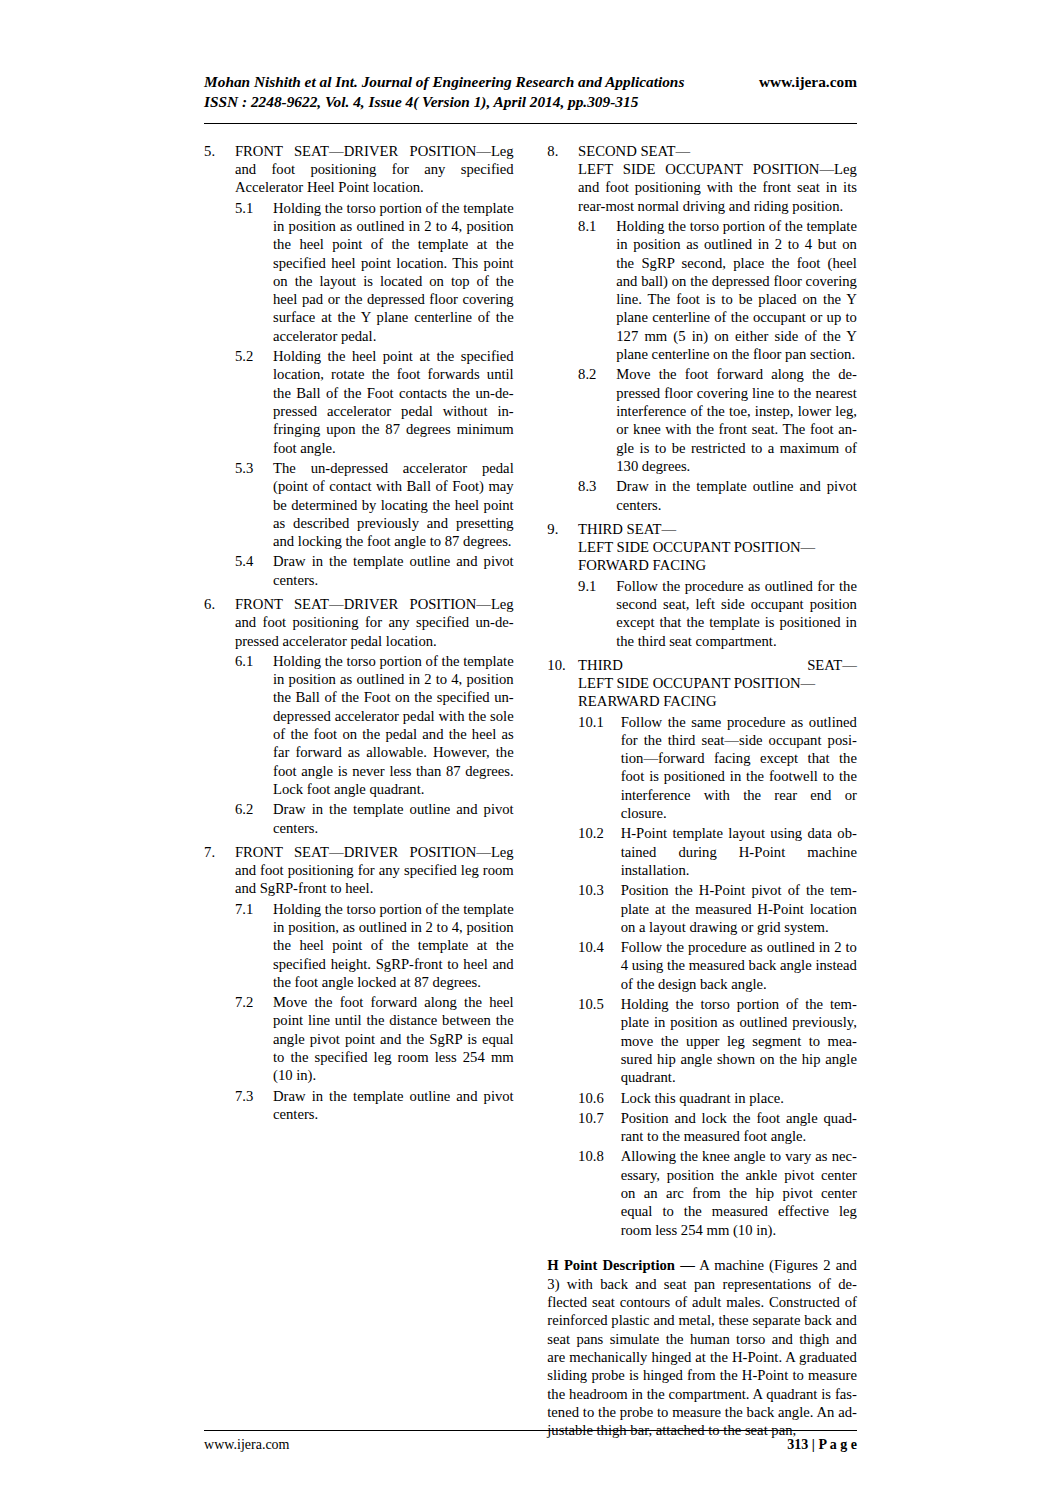www.ijera.com Mohan Nishith et al Int. Journal of Engineering Research and Applications
ISSN : 2248-9622, Vol. 4, Issue 4( Version 1), April 2014, pp.309-315
5. FRONT SEAT—DRIVER POSITION—Leg and foot positioning for any specified Accelerator Heel Point location.
5.1 Holding the torso portion of the template in position as outlined in 2 to 4, position the heel point of the template at the specified heel point location. This point on the layout is located on top of the heel pad or the depressed floor covering surface at the Y plane centerline of the accelerator pedal.
5.2 Holding the heel point at the specified location, rotate the foot forwards until the Ball of the Foot contacts the un-depressed accelerator pedal without infringing upon the 87 degrees minimum foot angle.
5.3 The un-depressed accelerator pedal (point of contact with Ball of Foot) may be determined by locating the heel point as described previously and presetting and locking the foot angle to 87 degrees.
5.4 Draw in the template outline and pivot centers.
6. FRONT SEAT—DRIVER POSITION—Leg and foot positioning for any specified un-depressed accelerator pedal location.
6.1 Holding the torso portion of the template in position as outlined in 2 to 4, position the Ball of the Foot on the specified un-depressed accelerator pedal with the sole of the foot on the pedal and the heel as far forward as allowable. However, the foot angle is never less than 87 degrees. Lock foot angle quadrant.
6.2 Draw in the template outline and pivot centers.
7. FRONT SEAT—DRIVER POSITION—Leg and foot positioning for any specified leg room and SgRP-front to heel.
7.1 Holding the torso portion of the template in position, as outlined in 2 to 4, position the heel point of the template at the specified height. SgRP-front to heel and the foot angle locked at 87 degrees.
7.2 Move the foot forward along the heel point line until the distance between the angle pivot point and the SgRP is equal to the specified leg room less 254 mm (10 in).
7.3 Draw in the template outline and pivot centers.
8. SECOND SEAT— LEFT SIDE OCCUPANT POSITION—Leg and foot positioning with the front seat in its rear-most normal driving and riding position.
8.1 Holding the torso portion of the template in position as outlined in 2 to 4 but on the SgRP second, place the foot (heel and ball) on the depressed floor covering line. The foot is to be placed on the Y plane centerline of the occupant or up to 127 mm (5 in) on either side of the Y plane centerline on the floor pan section.
8.2 Move the foot forward along the depressed floor covering line to the nearest interference of the toe, instep, lower leg, or knee with the front seat. The foot angle is to be restricted to a maximum of 130 degrees.
8.3 Draw in the template outline and pivot centers.
9. THIRD SEAT— LEFT SIDE OCCUPANT POSITION— FORWARD FACING
9.1 Follow the procedure as outlined for the second seat, left side occupant position except that the template is positioned in the third seat compartment.
10. THIRD SEAT— LEFT SIDE OCCUPANT POSITION— REARWARD FACING
10.1 Follow the same procedure as outlined for the third seat—side occupant position—forward facing except that the foot is positioned in the footwell to the interference with the rear end or closure.
10.2 H-Point template layout using data obtained during H-Point machine installation.
10.3 Position the H-Point pivot of the template at the measured H-Point location on a layout drawing or grid system.
10.4 Follow the procedure as outlined in 2 to 4 using the measured back angle instead of the design back angle.
10.5 Holding the torso portion of the template in position as outlined previously, move the upper leg segment to measured hip angle shown on the hip angle quadrant.
10.6 Lock this quadrant in place.
10.7 Position and lock the foot angle quadrant to the measured foot angle.
10.8 Allowing the knee angle to vary as necessary, position the ankle pivot center on an arc from the hip pivot center equal to the measured effective leg room less 254 mm (10 in).
H Point Description — A machine (Figures 2 and 3) with back and seat pan representations of deflected seat contours of adult males. Constructed of reinforced plastic and metal, these separate back and seat pans simulate the human torso and thigh and are mechanically hinged at the H-Point. A graduated sliding probe is hinged from the H-Point to measure the headroom in the compartment. A quadrant is fastened to the probe to measure the back angle. An adjustable thigh bar, attached to the seat pan,
www.ijera.com 313 | P a g e